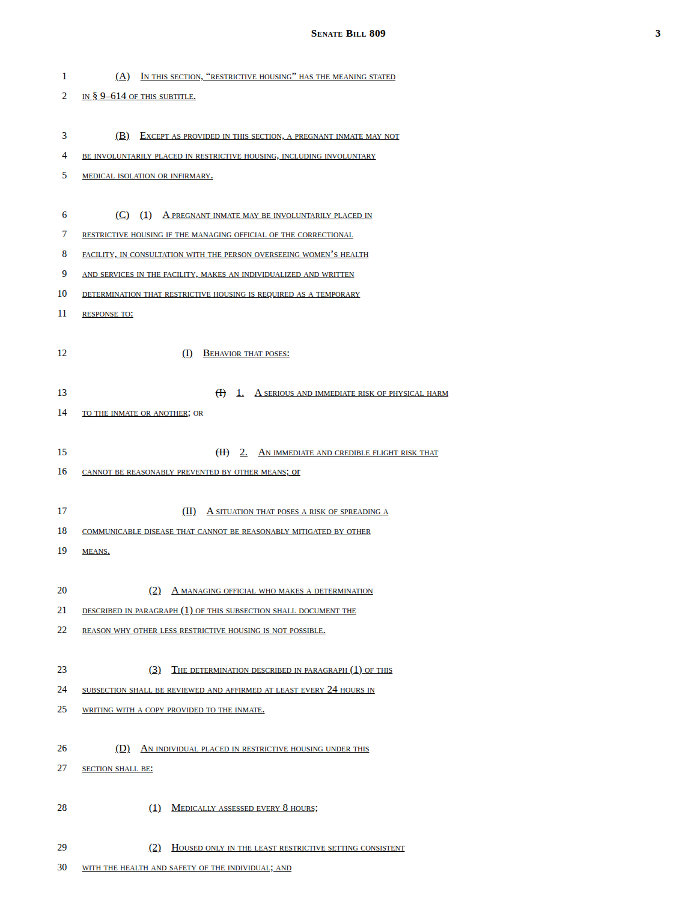Senate Bill 809 3
1 (A) In this section, “restrictive housing” has the meaning stated
2 in § 9–614 of this subtitle.
3 (B) Except as provided in this section, a pregnant inmate may not
4 be involuntarily placed in restrictive housing, including involuntary
5 medical isolation or infirmary.
6 (C) (1) A pregnant inmate may be involuntarily placed in
7 restrictive housing if the managing official of the correctional
8 facility, in consultation with the person overseeing women’s health
9 and services in the facility, makes an individualized and written
10 determination that restrictive housing is required as a temporary
11 response to:
12 (I) Behavior that poses:
13 (I) 1. A serious and immediate risk of physical harm
14 to the inmate or another; or
15 (II) 2. An immediate and credible flight risk that
16 cannot be reasonably prevented by other means; or
17 (II) A situation that poses a risk of spreading a
18 communicable disease that cannot be reasonably mitigated by other
19 means.
20 (2) A managing official who makes a determination
21 described in paragraph (1) of this subsection shall document the
22 reason why other less restrictive housing is not possible.
23 (3) The determination described in paragraph (1) of this
24 subsection shall be reviewed and affirmed at least every 24 hours in
25 writing with a copy provided to the inmate.
26 (D) An individual placed in restrictive housing under this
27 section shall be:
28 (1) Medically assessed every 8 hours;
29 (2) Housed only in the least restrictive setting consistent
30 with the health and safety of the individual; and